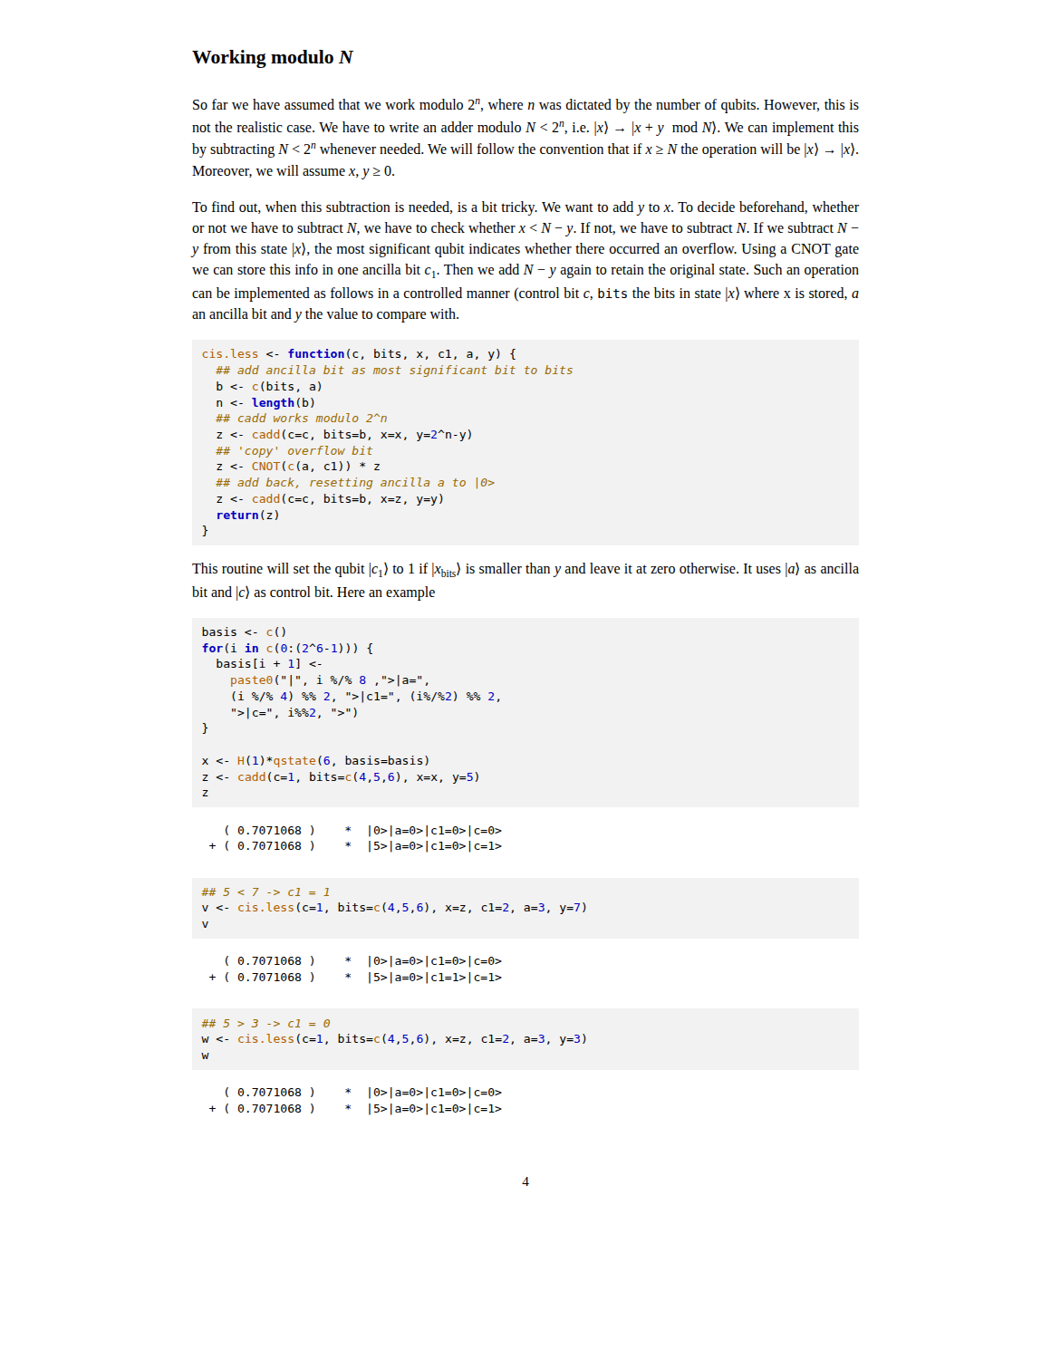Working modulo N
So far we have assumed that we work modulo 2n, where n was dictated by the number of qubits. However, this is not the realistic case. We have to write an adder modulo N < 2n, i.e. |x⟩ → |x + y mod N⟩. We can implement this by subtracting N < 2n whenever needed. We will follow the convention that if x ≥ N the operation will be |x⟩ → |x⟩. Moreover, we will assume x, y ≥ 0.
To find out, when this subtraction is needed, is a bit tricky. We want to add y to x. To decide beforehand, whether or not we have to subtract N, we have to check whether x < N − y. If not, we have to subtract N. If we subtract N − y from this state |x⟩, the most significant qubit indicates whether there occurred an overflow. Using a CNOT gate we can store this info in one ancilla bit c1. Then we add N − y again to retain the original state. Such an operation can be implemented as follows in a controlled manner (control bit c, bits the bits in state |x⟩ where x is stored, a an ancilla bit and y the value to compare with.
cis.less <- function(c, bits, x, c1, a, y) {
  ## add ancilla bit as most significant bit to bits
  b <- c(bits, a)
  n <- length(b)
  ## cadd works modulo 2^n
  z <- cadd(c=c, bits=b, x=x, y=2^n-y)
  ## 'copy' overflow bit
  z <- CNOT(c(a, c1)) * z
  ## add back, resetting ancilla a to |0>
  z <- cadd(c=c, bits=b, x=z, y=y)
  return(z)
}
This routine will set the qubit |c1⟩ to 1 if |xbits⟩ is smaller than y and leave it at zero otherwise. It uses |a⟩ as ancilla bit and |c⟩ as control bit. Here an example
basis <- c()
for(i in c(0:(2^6-1))) {
  basis[i + 1] <-
    paste0("|", i %/% 8 ,">|a=",
    (i %/% 4) %% 2, ">|c1=", (i%/% 2) %% 2,
    ">|c=", i%% 2, ">")
}

x <- H(1)*qstate(6, basis=basis)
z <- cadd(c=1, bits=c(4,5,6), x=x, y=5)
z
   ( 0.7071068 )    *  |0>|a=0>|c1=0>|c=0>
 + ( 0.7071068 )    *  |5>|a=0>|c1=0>|c=1>
## 5 < 7 -> c1 = 1
v <- cis.less(c=1, bits=c(4,5,6), x=z, c1=2, a=3, y=7)
v
   ( 0.7071068 )    *  |0>|a=0>|c1=0>|c=0>
 + ( 0.7071068 )    *  |5>|a=0>|c1=1>|c=1>
## 5 > 3 -> c1 = 0
w <- cis.less(c=1, bits=c(4,5,6), x=z, c1=2, a=3, y=3)
w
   ( 0.7071068 )    *  |0>|a=0>|c1=0>|c=0>
 + ( 0.7071068 )    *  |5>|a=0>|c1=0>|c=1>
4